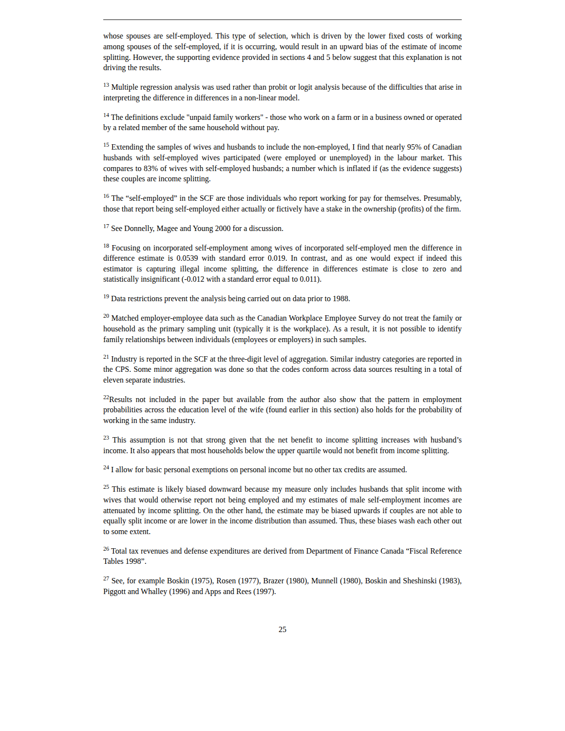whose spouses are self-employed. This type of selection, which is driven by the lower fixed costs of working among spouses of the self-employed, if it is occurring, would result in an upward bias of the estimate of income splitting. However, the supporting evidence provided in sections 4 and 5 below suggest that this explanation is not driving the results.
13 Multiple regression analysis was used rather than probit or logit analysis because of the difficulties that arise in interpreting the difference in differences in a non-linear model.
14 The definitions exclude "unpaid family workers" - those who work on a farm or in a business owned or operated by a related member of the same household without pay.
15 Extending the samples of wives and husbands to include the non-employed, I find that nearly 95% of Canadian husbands with self-employed wives participated (were employed or unemployed) in the labour market. This compares to 83% of wives with self-employed husbands; a number which is inflated if (as the evidence suggests) these couples are income splitting.
16 The “self-employed” in the SCF are those individuals who report working for pay for themselves. Presumably, those that report being self-employed either actually or fictively have a stake in the ownership (profits) of the firm.
17 See Donnelly, Magee and Young 2000 for a discussion.
18 Focusing on incorporated self-employment among wives of incorporated self-employed men the difference in difference estimate is 0.0539 with standard error 0.019. In contrast, and as one would expect if indeed this estimator is capturing illegal income splitting, the difference in differences estimate is close to zero and statistically insignificant (-0.012 with a standard error equal to 0.011).
19 Data restrictions prevent the analysis being carried out on data prior to 1988.
20 Matched employer-employee data such as the Canadian Workplace Employee Survey do not treat the family or household as the primary sampling unit (typically it is the workplace). As a result, it is not possible to identify family relationships between individuals (employees or employers) in such samples.
21 Industry is reported in the SCF at the three-digit level of aggregation. Similar industry categories are reported in the CPS. Some minor aggregation was done so that the codes conform across data sources resulting in a total of eleven separate industries.
22Results not included in the paper but available from the author also show that the pattern in employment probabilities across the education level of the wife (found earlier in this section) also holds for the probability of working in the same industry.
23 This assumption is not that strong given that the net benefit to income splitting increases with husband’s income. It also appears that most households below the upper quartile would not benefit from income splitting.
24 I allow for basic personal exemptions on personal income but no other tax credits are assumed.
25 This estimate is likely biased downward because my measure only includes husbands that split income with wives that would otherwise report not being employed and my estimates of male self-employment incomes are attenuated by income splitting. On the other hand, the estimate may be biased upwards if couples are not able to equally split income or are lower in the income distribution than assumed. Thus, these biases wash each other out to some extent.
26 Total tax revenues and defense expenditures are derived from Department of Finance Canada “Fiscal Reference Tables 1998”.
27 See, for example Boskin (1975), Rosen (1977), Brazer (1980), Munnell (1980), Boskin and Sheshinski (1983), Piggott and Whalley (1996) and Apps and Rees (1997).
25